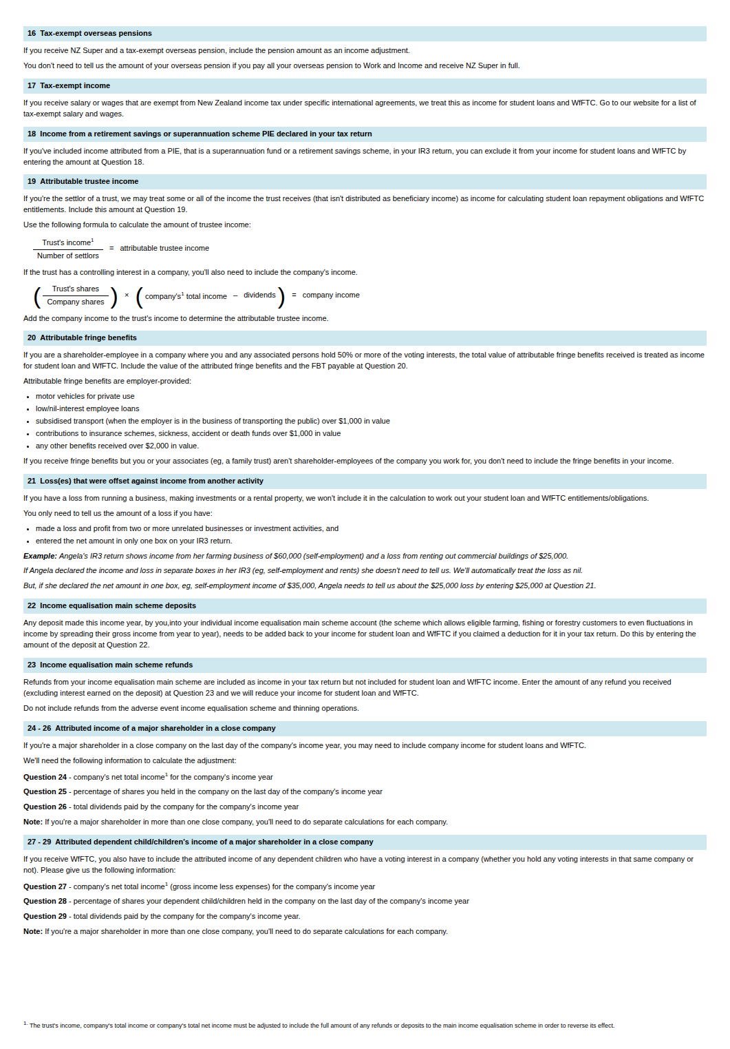16 Tax-exempt overseas pensions
If you receive NZ Super and a tax-exempt overseas pension, include the pension amount as an income adjustment.
You don't need to tell us the amount of your overseas pension if you pay all your overseas pension to Work and Income and receive NZ Super in full.
17 Tax-exempt income
If you receive salary or wages that are exempt from New Zealand income tax under specific international agreements, we treat this as income for student loans and WfFTC. Go to our website for a list of tax-exempt salary and wages.
18 Income from a retirement savings or superannuation scheme PIE declared in your tax return
If you've included income attributed from a PIE, that is a superannuation fund or a retirement savings scheme, in your IR3 return, you can exclude it from your income for student loans and WfFTC by entering the amount at Question 18.
19 Attributable trustee income
If you're the settlor of a trust, we may treat some or all of the income the trust receives (that isn't distributed as beneficiary income) as income for calculating student loan repayment obligations and WfFTC entitlements. Include this amount at Question 19.
Use the following formula to calculate the amount of trustee income:
Trust's income1 Number of settlors = attributable trustee income
If the trust has a controlling interest in a company, you'll also need to include the company's income.
( Trust's shares Company shares ) × ( company's1 total income – dividends ) = company income
Add the company income to the trust's income to determine the attributable trustee income.
20 Attributable fringe benefits
If you are a shareholder-employee in a company where you and any associated persons hold 50% or more of the voting interests, the total value of attributable fringe benefits received is treated as income for student loan and WfFTC. Include the value of the attributed fringe benefits and the FBT payable at Question 20.
Attributable fringe benefits are employer-provided:
motor vehicles for private use
low/nil-interest employee loans
subsidised transport (when the employer is in the business of transporting the public) over $1,000 in value
contributions to insurance schemes, sickness, accident or death funds over $1,000 in value
any other benefits received over $2,000 in value.
If you receive fringe benefits but you or your associates (eg, a family trust) aren't shareholder-employees of the company you work for, you don't need to include the fringe benefits in your income.
21 Loss(es) that were offset against income from another activity
If you have a loss from running a business, making investments or a rental property, we won't include it in the calculation to work out your student loan and WfFTC entitlements/obligations.
You only need to tell us the amount of a loss if you have:
made a loss and profit from two or more unrelated businesses or investment activities, and
entered the net amount in only one box on your IR3 return.
Example: Angela's IR3 return shows income from her farming business of $60,000 (self-employment) and a loss from renting out commercial buildings of $25,000.
If Angela declared the income and loss in separate boxes in her IR3 (eg, self-employment and rents) she doesn't need to tell us. We'll automatically treat the loss as nil.
But, if she declared the net amount in one box, eg, self-employment income of $35,000, Angela needs to tell us about the $25,000 loss by entering $25,000 at Question 21.
22 Income equalisation main scheme deposits
Any deposit made this income year, by you,into your individual income equalisation main scheme account (the scheme which allows eligible farming, fishing or forestry customers to even fluctuations in income by spreading their gross income from year to year), needs to be added back to your income for student loan and WfFTC if you claimed a deduction for it in your tax return. Do this by entering the amount of the deposit at Question 22.
23 Income equalisation main scheme refunds
Refunds from your income equalisation main scheme are included as income in your tax return but not included for student loan and WfFTC income. Enter the amount of any refund you received (excluding interest earned on the deposit) at Question 23 and we will reduce your income for student loan and WfFTC.
Do not include refunds from the adverse event income equalisation scheme and thinning operations.
24 - 26 Attributed income of a major shareholder in a close company
If you're a major shareholder in a close company on the last day of the company's income year, you may need to include company income for student loans and WfFTC.
We'll need the following information to calculate the adjustment:
Question 24 - company's net total income1 for the company's income year
Question 25 - percentage of shares you held in the company on the last day of the company's income year
Question 26 - total dividends paid by the company for the company's income year
Note: If you're a major shareholder in more than one close company, you'll need to do separate calculations for each company.
27 - 29 Attributed dependent child/children's income of a major shareholder in a close company
If you receive WfFTC, you also have to include the attributed income of any dependent children who have a voting interest in a company (whether you hold any voting interests in that same company or not). Please give us the following information:
Question 27 - company's net total income1 (gross income less expenses) for the company's income year
Question 28 - percentage of shares your dependent child/children held in the company on the last day of the company's income year
Question 29 - total dividends paid by the company for the company's income year.
Note: If you're a major shareholder in more than one close company, you'll need to do separate calculations for each company.
1. The trust's income, company's total income or company's total net income must be adjusted to include the full amount of any refunds or deposits to the main income equalisation scheme in order to reverse its effect.